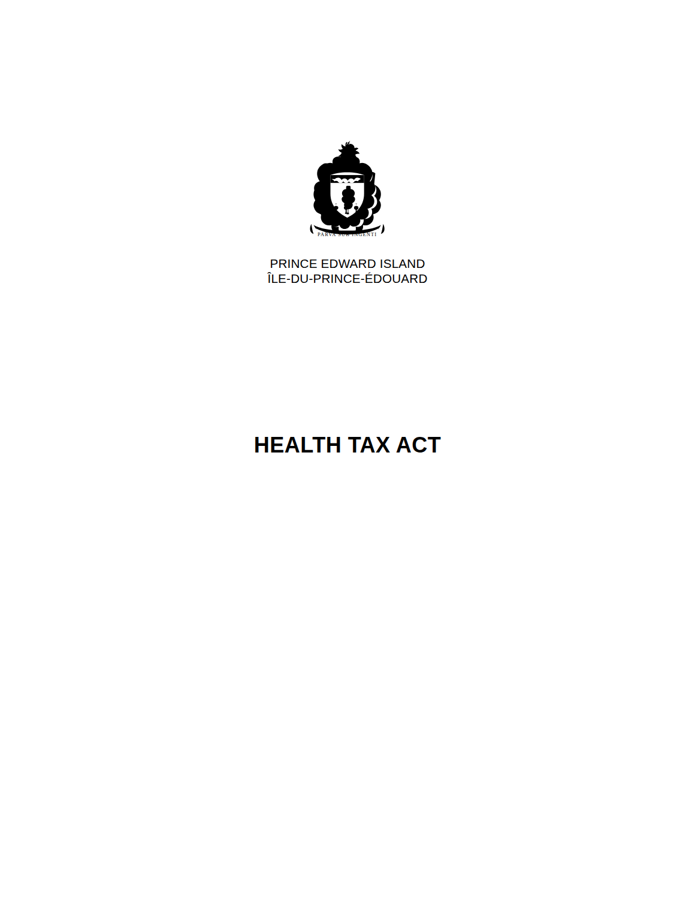PARVA SUB INGENTI
PRINCE EDWARD ISLAND
ÎLE-DU-PRINCE-ÉDOUARD
HEALTH TAX ACT